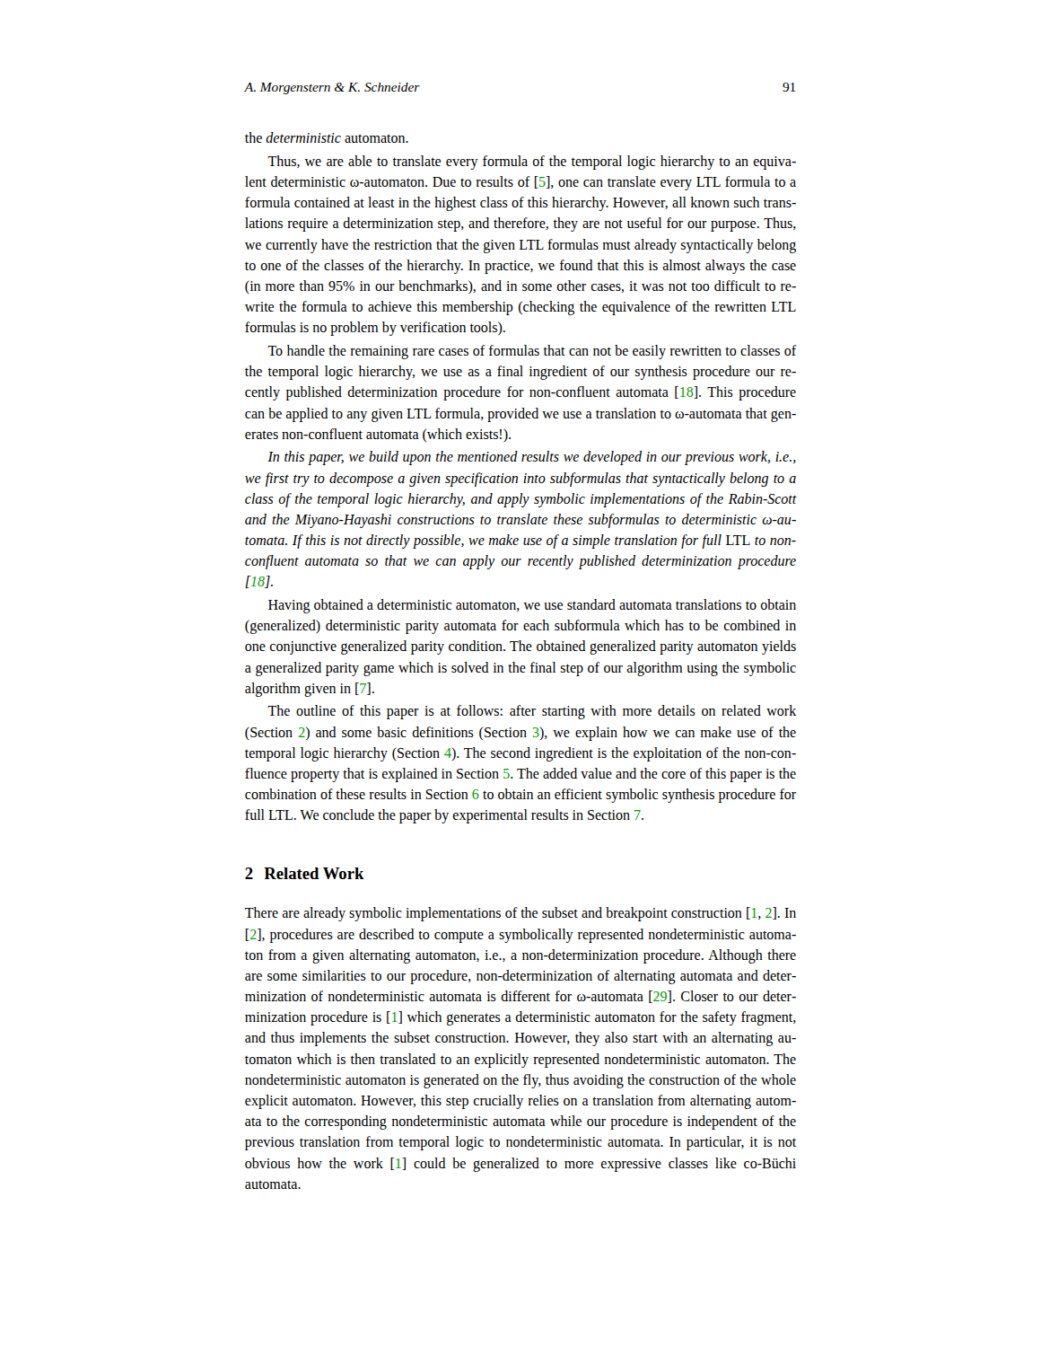A. Morgenstern & K. Schneider 91
the deterministic automaton.
Thus, we are able to translate every formula of the temporal logic hierarchy to an equivalent deterministic ω-automaton. Due to results of [5], one can translate every LTL formula to a formula contained at least in the highest class of this hierarchy. However, all known such translations require a determinization step, and therefore, they are not useful for our purpose. Thus, we currently have the restriction that the given LTL formulas must already syntactically belong to one of the classes of the hierarchy. In practice, we found that this is almost always the case (in more than 95% in our benchmarks), and in some other cases, it was not too difficult to rewrite the formula to achieve this membership (checking the equivalence of the rewritten LTL formulas is no problem by verification tools).
To handle the remaining rare cases of formulas that can not be easily rewritten to classes of the temporal logic hierarchy, we use as a final ingredient of our synthesis procedure our recently published determinization procedure for non-confluent automata [18]. This procedure can be applied to any given LTL formula, provided we use a translation to ω-automata that generates non-confluent automata (which exists!).
In this paper, we build upon the mentioned results we developed in our previous work, i.e., we first try to decompose a given specification into subformulas that syntactically belong to a class of the temporal logic hierarchy, and apply symbolic implementations of the Rabin-Scott and the Miyano-Hayashi constructions to translate these subformulas to deterministic ω-automata. If this is not directly possible, we make use of a simple translation for full LTL to non-confluent automata so that we can apply our recently published determinization procedure [18].
Having obtained a deterministic automaton, we use standard automata translations to obtain (generalized) deterministic parity automata for each subformula which has to be combined in one conjunctive generalized parity condition. The obtained generalized parity automaton yields a generalized parity game which is solved in the final step of our algorithm using the symbolic algorithm given in [7].
The outline of this paper is at follows: after starting with more details on related work (Section 2) and some basic definitions (Section 3), we explain how we can make use of the temporal logic hierarchy (Section 4). The second ingredient is the exploitation of the non-confluence property that is explained in Section 5. The added value and the core of this paper is the combination of these results in Section 6 to obtain an efficient symbolic synthesis procedure for full LTL. We conclude the paper by experimental results in Section 7.
2 Related Work
There are already symbolic implementations of the subset and breakpoint construction [1, 2]. In [2], procedures are described to compute a symbolically represented nondeterministic automaton from a given alternating automaton, i.e., a non-determinization procedure. Although there are some similarities to our procedure, non-determinization of alternating automata and determinization of nondeterministic automata is different for ω-automata [29]. Closer to our determinization procedure is [1] which generates a deterministic automaton for the safety fragment, and thus implements the subset construction. However, they also start with an alternating automaton which is then translated to an explicitly represented nondeterministic automaton. The nondeterministic automaton is generated on the fly, thus avoiding the construction of the whole explicit automaton. However, this step crucially relies on a translation from alternating automata to the corresponding nondeterministic automata while our procedure is independent of the previous translation from temporal logic to nondeterministic automata. In particular, it is not obvious how the work [1] could be generalized to more expressive classes like co-Büchi automata.